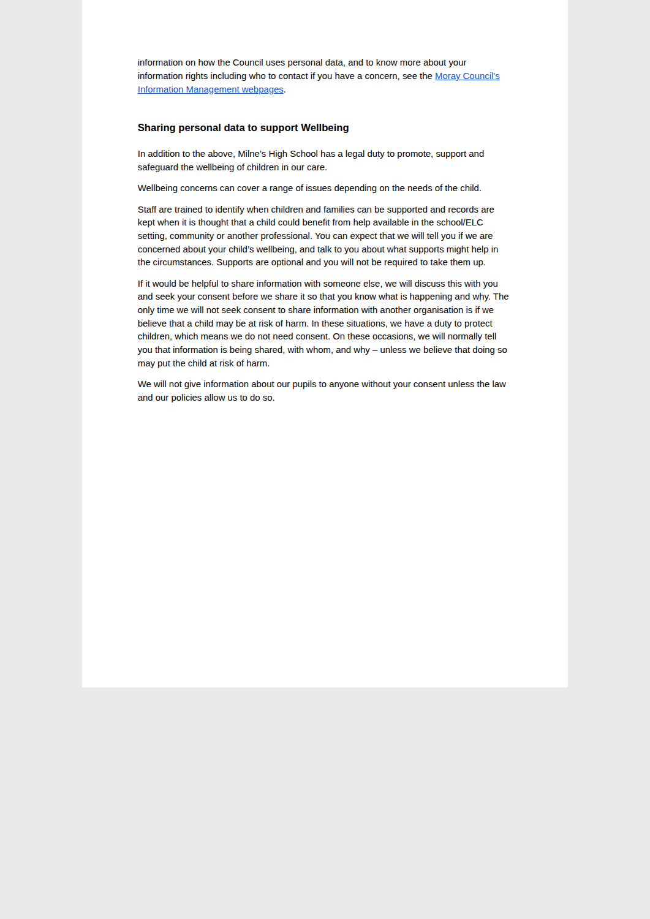information on how the Council uses personal data, and to know more about your information rights including who to contact if you have a concern, see the Moray Council's Information Management webpages.
Sharing personal data to support Wellbeing
In addition to the above, Milne’s High School has a legal duty to promote, support and safeguard the wellbeing of children in our care.
Wellbeing concerns can cover a range of issues depending on the needs of the child.
Staff are trained to identify when children and families can be supported and records are kept when it is thought that a child could benefit from help available in the school/ELC setting, community or another professional. You can expect that we will tell you if we are concerned about your child’s wellbeing, and talk to you about what supports might help in the circumstances. Supports are optional and you will not be required to take them up.
If it would be helpful to share information with someone else, we will discuss this with you and seek your consent before we share it so that you know what is happening and why. The only time we will not seek consent to share information with another organisation is if we believe that a child may be at risk of harm. In these situations, we have a duty to protect children, which means we do not need consent. On these occasions, we will normally tell you that information is being shared, with whom, and why – unless we believe that doing so may put the child at risk of harm.
We will not give information about our pupils to anyone without your consent unless the law and our policies allow us to do so.